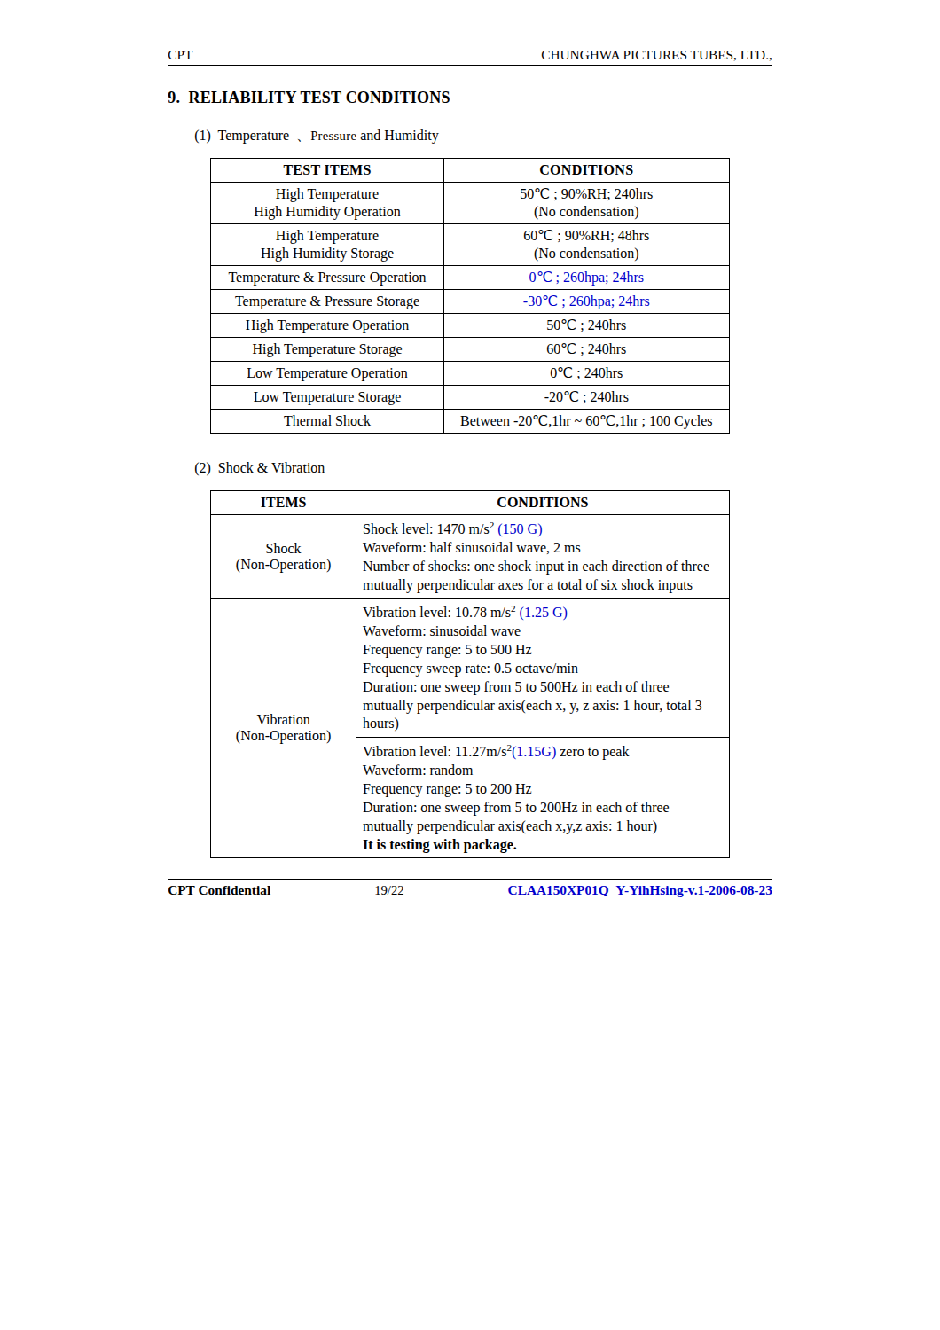CPT CHUNGHWA PICTURES TUBES, LTD.,
9. RELIABILITY TEST CONDITIONS
(1) Temperature 、Pressure and Humidity
| TEST ITEMS | CONDITIONS |
| --- | --- |
| High Temperature High Humidity Operation | 50℃ ; 90%RH; 240hrs (No condensation) |
| High Temperature High Humidity Storage | 60℃ ; 90%RH; 48hrs (No condensation) |
| Temperature & Pressure Operation | 0℃ ; 260hpa; 24hrs |
| Temperature & Pressure Storage | -30℃ ; 260hpa; 24hrs |
| High Temperature Operation | 50℃ ; 240hrs |
| High Temperature Storage | 60℃ ; 240hrs |
| Low Temperature Operation | 0℃ ; 240hrs |
| Low Temperature Storage | -20℃ ; 240hrs |
| Thermal Shock | Between -20℃,1hr ~ 60℃,1hr ; 100 Cycles |
(2) Shock & Vibration
| ITEMS | CONDITIONS |
| --- | --- |
| Shock (Non-Operation) | Shock level: 1470 m/s 2 (150 G) Waveform: half sinusoidal wave, 2 ms Number of shocks: one shock input in each direction of three mutually perpendicular axes for a total of six shock inputs |
| Vibration (Non-Operation) | Vibration level: 10.78 m/s 2 (1.25 G) Waveform: sinusoidal wave Frequency range: 5 to 500 Hz Frequency sweep rate: 0.5 octave/min Duration: one sweep from 5 to 500Hz in each of three mutually perpendicular axis(each x, y, z axis: 1 hour, total 3 hours) |
| Vibration level: 11.27m/s 2 (1.15G) zero to peak Waveform: random Frequency range: 5 to 200 Hz Duration: one sweep from 5 to 200Hz in each of three mutually perpendicular axis(each x,y,z axis: 1 hour) It is testing with package. |
CPT Confidential 19/22 CLAA150XP01Q_Y-YihHsing-v.1-2006-08-23